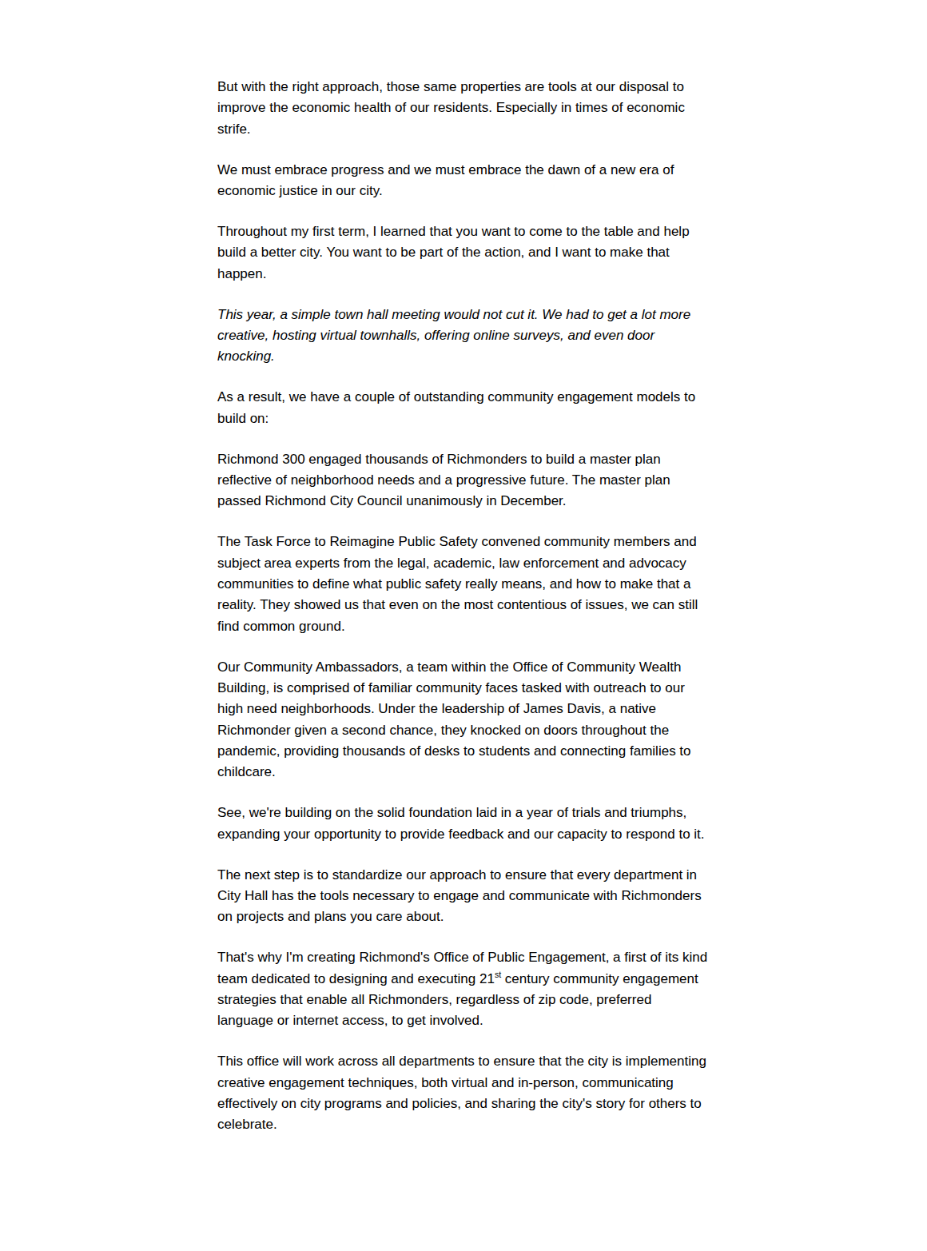But with the right approach, those same properties are tools at our disposal to improve the economic health of our residents. Especially in times of economic strife.
We must embrace progress and we must embrace the dawn of a new era of economic justice in our city.
Throughout my first term, I learned that you want to come to the table and help build a better city. You want to be part of the action, and I want to make that happen.
This year, a simple town hall meeting would not cut it. We had to get a lot more creative, hosting virtual townhalls, offering online surveys, and even door knocking.
As a result, we have a couple of outstanding community engagement models to build on:
Richmond 300 engaged thousands of Richmonders to build a master plan reflective of neighborhood needs and a progressive future. The master plan passed Richmond City Council unanimously in December.
The Task Force to Reimagine Public Safety convened community members and subject area experts from the legal, academic, law enforcement and advocacy communities to define what public safety really means, and how to make that a reality. They showed us that even on the most contentious of issues, we can still find common ground.
Our Community Ambassadors, a team within the Office of Community Wealth Building, is comprised of familiar community faces tasked with outreach to our high need neighborhoods. Under the leadership of James Davis, a native Richmonder given a second chance, they knocked on doors throughout the pandemic, providing thousands of desks to students and connecting families to childcare.
See, we're building on the solid foundation laid in a year of trials and triumphs, expanding your opportunity to provide feedback and our capacity to respond to it.
The next step is to standardize our approach to ensure that every department in City Hall has the tools necessary to engage and communicate with Richmonders on projects and plans you care about.
That's why I'm creating Richmond's Office of Public Engagement, a first of its kind team dedicated to designing and executing 21st century community engagement strategies that enable all Richmonders, regardless of zip code, preferred language or internet access, to get involved.
This office will work across all departments to ensure that the city is implementing creative engagement techniques, both virtual and in-person, communicating effectively on city programs and policies, and sharing the city's story for others to celebrate.